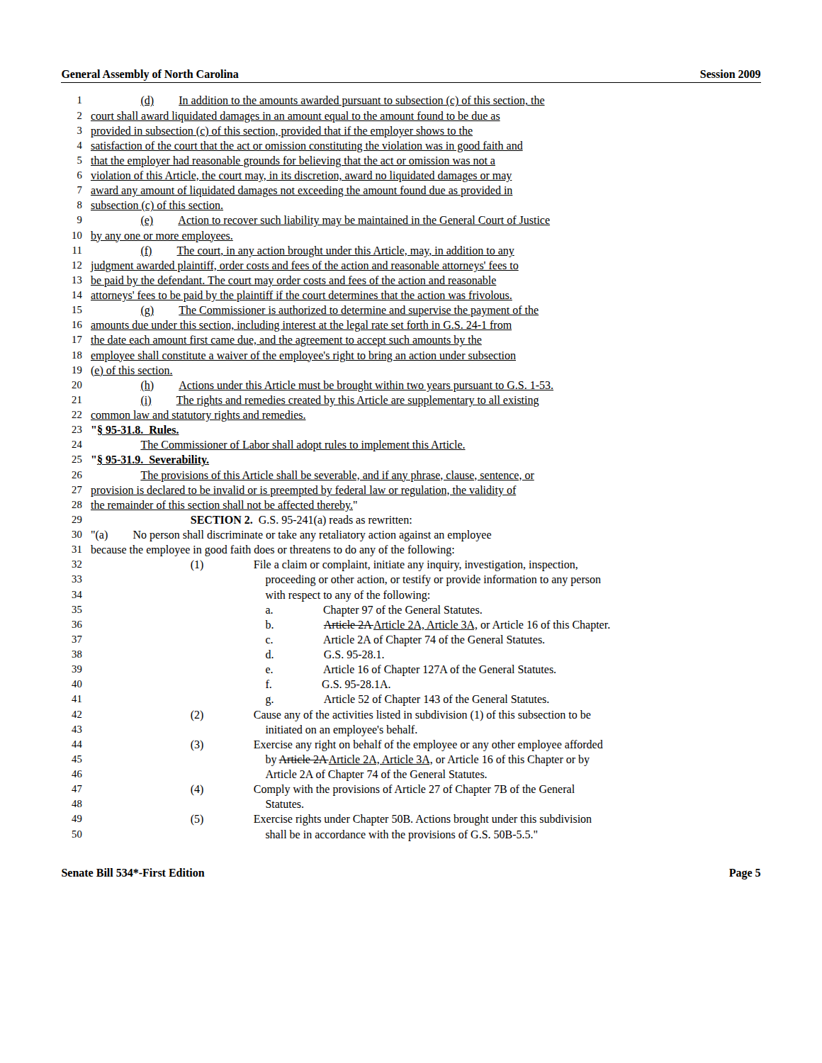General Assembly of North Carolina Session 2009
(d) In addition to the amounts awarded pursuant to subsection (c) of this section, the
court shall award liquidated damages in an amount equal to the amount found to be due as
provided in subsection (c) of this section, provided that if the employer shows to the
satisfaction of the court that the act or omission constituting the violation was in good faith and
that the employer had reasonable grounds for believing that the act or omission was not a
violation of this Article, the court may, in its discretion, award no liquidated damages or may
award any amount of liquidated damages not exceeding the amount found due as provided in
subsection (c) of this section.
(e) Action to recover such liability may be maintained in the General Court of Justice
by any one or more employees.
(f) The court, in any action brought under this Article, may, in addition to any
judgment awarded plaintiff, order costs and fees of the action and reasonable attorneys' fees to
be paid by the defendant. The court may order costs and fees of the action and reasonable
attorneys' fees to be paid by the plaintiff if the court determines that the action was frivolous.
(g) The Commissioner is authorized to determine and supervise the payment of the
amounts due under this section, including interest at the legal rate set forth in G.S. 24-1 from
the date each amount first came due, and the agreement to accept such amounts by the
employee shall constitute a waiver of the employee's right to bring an action under subsection
(e) of this section.
(h) Actions under this Article must be brought within two years pursuant to G.S. 1-53.
(i) The rights and remedies created by this Article are supplementary to all existing
common law and statutory rights and remedies.
"§ 95-31.8. Rules.
The Commissioner of Labor shall adopt rules to implement this Article.
"§ 95-31.9. Severability.
The provisions of this Article shall be severable, and if any phrase, clause, sentence, or
provision is declared to be invalid or is preempted by federal law or regulation, the validity of
the remainder of this section shall not be affected thereby."
SECTION 2. G.S. 95-241(a) reads as rewritten:
"(a) No person shall discriminate or take any retaliatory action against an employee
because the employee in good faith does or threatens to do any of the following:
(1) File a claim or complaint, initiate any inquiry, investigation, inspection,
proceeding or other action, or testify or provide information to any person
with respect to any of the following:
a. Chapter 97 of the General Statutes.
b. Article 2A Article 2A, Article 3A, or Article 16 of this Chapter.
c. Article 2A of Chapter 74 of the General Statutes.
d. G.S. 95-28.1.
e. Article 16 of Chapter 127A of the General Statutes.
f. G.S. 95-28.1A.
g. Article 52 of Chapter 143 of the General Statutes.
(2) Cause any of the activities listed in subdivision (1) of this subsection to be
initiated on an employee's behalf.
(3) Exercise any right on behalf of the employee or any other employee afforded
by Article 2A Article 2A, Article 3A, or Article 16 of this Chapter or by
Article 2A of Chapter 74 of the General Statutes.
(4) Comply with the provisions of Article 27 of Chapter 7B of the General
Statutes.
(5) Exercise rights under Chapter 50B. Actions brought under this subdivision
shall be in accordance with the provisions of G.S. 50B-5.5."
Senate Bill 534*-First Edition Page 5